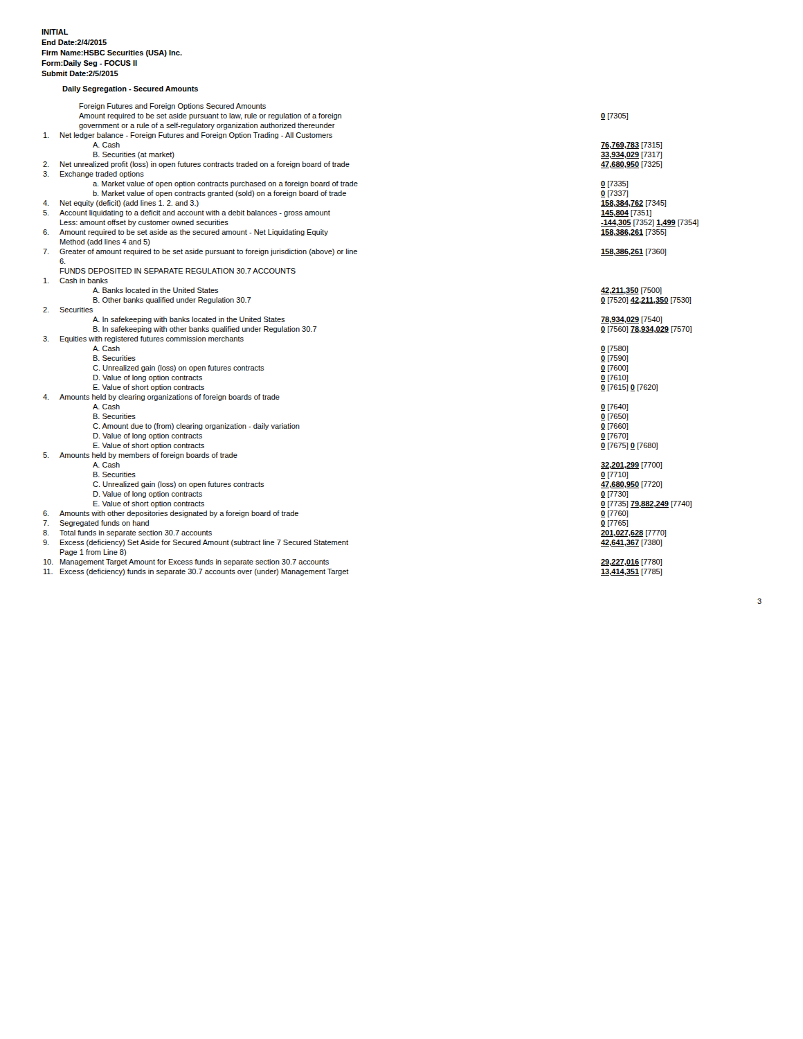INITIAL
End Date:2/4/2015
Firm Name:HSBC Securities (USA) Inc.
Form:Daily Seg - FOCUS II
Submit Date:2/5/2015
Daily Segregation - Secured Amounts
| | Foreign Futures and Foreign Options Secured Amounts | |
| | Amount required to be set aside pursuant to law, rule or regulation of a foreign | 0 [7305] |
| | government or a rule of a self-regulatory organization authorized thereunder | |
| 1. | Net ledger balance - Foreign Futures and Foreign Option Trading - All Customers | |
| | A. Cash | 76,769,783 [7315] |
| | B. Securities (at market) | 33,934,029 [7317] |
| 2. | Net unrealized profit (loss) in open futures contracts traded on a foreign board of trade | 47,680,950 [7325] |
| 3. | Exchange traded options | |
| | a. Market value of open option contracts purchased on a foreign board of trade | 0 [7335] |
| | b. Market value of open contracts granted (sold) on a foreign board of trade | 0 [7337] |
| 4. | Net equity (deficit) (add lines 1. 2. and 3.) | 158,384,762 [7345] |
| 5. | Account liquidating to a deficit and account with a debit balances - gross amount | 145,804 [7351] |
| | Less: amount offset by customer owned securities | -144,305 [7352] 1,499 [7354] |
| 6. | Amount required to be set aside as the secured amount - Net Liquidating Equity | 158,386,261 [7355] |
| | Method (add lines 4 and 5) | |
| 7. | Greater of amount required to be set aside pursuant to foreign jurisdiction (above) or line | 158,386,261 [7360] |
| | 6. | |
| | FUNDS DEPOSITED IN SEPARATE REGULATION 30.7 ACCOUNTS | |
| 1. | Cash in banks | |
| | A. Banks located in the United States | 42,211,350 [7500] |
| | B. Other banks qualified under Regulation 30.7 | 0 [7520] 42,211,350 [7530] |
| 2. | Securities | |
| | A. In safekeeping with banks located in the United States | 78,934,029 [7540] |
| | B. In safekeeping with other banks qualified under Regulation 30.7 | 0 [7560] 78,934,029 [7570] |
| 3. | Equities with registered futures commission merchants | |
| | A. Cash | 0 [7580] |
| | B. Securities | 0 [7590] |
| | C. Unrealized gain (loss) on open futures contracts | 0 [7600] |
| | D. Value of long option contracts | 0 [7610] |
| | E. Value of short option contracts | 0 [7615] 0 [7620] |
| 4. | Amounts held by clearing organizations of foreign boards of trade | |
| | A. Cash | 0 [7640] |
| | B. Securities | 0 [7650] |
| | C. Amount due to (from) clearing organization - daily variation | 0 [7660] |
| | D. Value of long option contracts | 0 [7670] |
| | E. Value of short option contracts | 0 [7675] 0 [7680] |
| 5. | Amounts held by members of foreign boards of trade | |
| | A. Cash | 32,201,299 [7700] |
| | B. Securities | 0 [7710] |
| | C. Unrealized gain (loss) on open futures contracts | 47,680,950 [7720] |
| | D. Value of long option contracts | 0 [7730] |
| | E. Value of short option contracts | 0 [7735] 79,882,249 [7740] |
| 6. | Amounts with other depositories designated by a foreign board of trade | 0 [7760] |
| 7. | Segregated funds on hand | 0 [7765] |
| 8. | Total funds in separate section 30.7 accounts | 201,027,628 [7770] |
| 9. | Excess (deficiency) Set Aside for Secured Amount (subtract line 7 Secured Statement | 42,641,367 [7380] |
| | Page 1 from Line 8) | |
| 10. | Management Target Amount for Excess funds in separate section 30.7 accounts | 29,227,016 [7780] |
| 11. | Excess (deficiency) funds in separate 30.7 accounts over (under) Management Target | 13,414,351 [7785] |
3